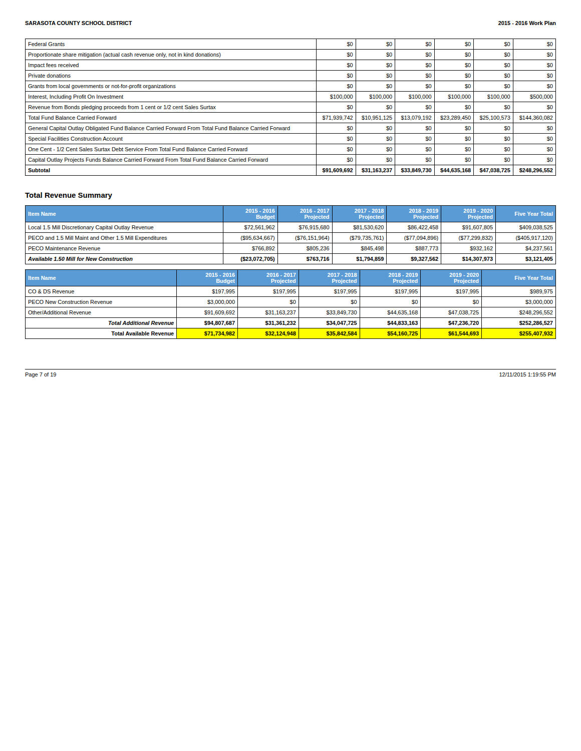SARASOTA COUNTY SCHOOL DISTRICT 2015 - 2016 Work Plan
| Federal Grants | $0 | $0 | $0 | $0 | $0 | $0 |
| Proportionate share mitigation (actual cash revenue only, not in kind donations) | $0 | $0 | $0 | $0 | $0 | $0 |
| Impact fees received | $0 | $0 | $0 | $0 | $0 | $0 |
| Private donations | $0 | $0 | $0 | $0 | $0 | $0 |
| Grants from local governments or not-for-profit organizations | $0 | $0 | $0 | $0 | $0 | $0 |
| Interest, Including Profit On Investment | $100,000 | $100,000 | $100,000 | $100,000 | $100,000 | $500,000 |
| Revenue from Bonds pledging proceeds from 1 cent or 1/2 cent Sales Surtax | $0 | $0 | $0 | $0 | $0 | $0 |
| Total Fund Balance Carried Forward | $71,939,742 | $10,951,125 | $13,079,192 | $23,289,450 | $25,100,573 | $144,360,082 |
| General Capital Outlay Obligated Fund Balance Carried Forward From Total Fund Balance Carried Forward | $0 | $0 | $0 | $0 | $0 | $0 |
| Special Facilities Construction Account | $0 | $0 | $0 | $0 | $0 | $0 |
| One Cent - 1/2 Cent Sales Surtax Debt Service From Total Fund Balance Carried Forward | $0 | $0 | $0 | $0 | $0 | $0 |
| Capital Outlay Projects Funds Balance Carried Forward From Total Fund Balance Carried Forward | $0 | $0 | $0 | $0 | $0 | $0 |
| Subtotal | $91,609,692 | $31,163,237 | $33,849,730 | $44,635,168 | $47,038,725 | $248,296,552 |
Total Revenue Summary
| Item Name | 2015 - 2016 Budget | 2016 - 2017 Projected | 2017 - 2018 Projected | 2018 - 2019 Projected | 2019 - 2020 Projected | Five Year Total |
| --- | --- | --- | --- | --- | --- | --- |
| Local 1.5 Mill Discretionary Capital Outlay Revenue | $72,561,962 | $76,915,680 | $81,530,620 | $86,422,458 | $91,607,805 | $409,038,525 |
| PECO and 1.5 Mill Maint and Other 1.5 Mill Expenditures | ($95,634,667) | ($76,151,964) | ($79,735,761) | ($77,094,896) | ($77,299,832) | ($405,917,120) |
| PECO Maintenance Revenue | $766,892 | $805,236 | $845,498 | $887,773 | $932,162 | $4,237,561 |
| Available 1.50 Mill for New Construction | ($23,072,705) | $763,716 | $1,794,859 | $9,327,562 | $14,307,973 | $3,121,405 |
| Item Name | 2015 - 2016 Budget | 2016 - 2017 Projected | 2017 - 2018 Projected | 2018 - 2019 Projected | 2019 - 2020 Projected | Five Year Total |
| --- | --- | --- | --- | --- | --- | --- |
| CO & DS Revenue | $197,995 | $197,995 | $197,995 | $197,995 | $197,995 | $989,975 |
| PECO New Construction Revenue | $3,000,000 | $0 | $0 | $0 | $0 | $3,000,000 |
| Other/Additional Revenue | $91,609,692 | $31,163,237 | $33,849,730 | $44,635,168 | $47,038,725 | $248,296,552 |
| Total Additional Revenue | $94,807,687 | $31,361,232 | $34,047,725 | $44,833,163 | $47,236,720 | $252,286,527 |
| Total Available Revenue | $71,734,982 | $32,124,948 | $35,842,584 | $54,160,725 | $61,544,693 | $255,407,932 |
Page 7 of 19 12/11/2015 1:19:55 PM